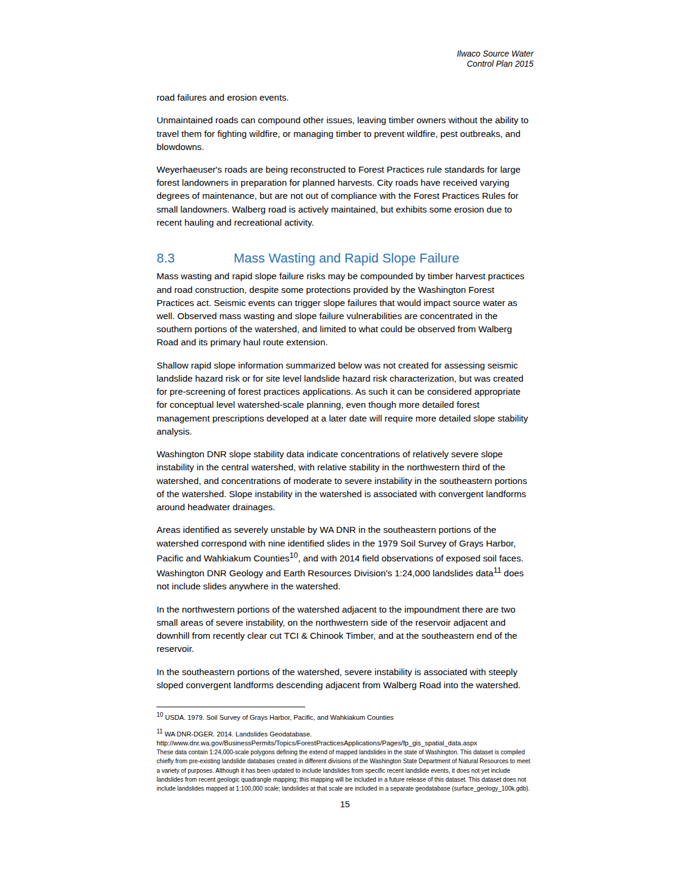Ilwaco Source Water
Control Plan 2015
road failures and erosion events.
Unmaintained roads can compound other issues, leaving timber owners without the ability to travel them for fighting wildfire, or managing timber to prevent wildfire, pest outbreaks, and blowdowns.
Weyerhaeuser's roads are being reconstructed to Forest Practices rule standards for large forest landowners in preparation for planned harvests. City roads have received varying degrees of maintenance, but are not out of compliance with the Forest Practices Rules for small landowners. Walberg road is actively maintained, but exhibits some erosion due to recent hauling and recreational activity.
8.3 Mass Wasting and Rapid Slope Failure
Mass wasting and rapid slope failure risks may be compounded by timber harvest practices and road construction, despite some protections provided by the Washington Forest Practices act. Seismic events can trigger slope failures that would impact source water as well. Observed mass wasting and slope failure vulnerabilities are concentrated in the southern portions of the watershed, and limited to what could be observed from Walberg Road and its primary haul route extension.
Shallow rapid slope information summarized below was not created for assessing seismic landslide hazard risk or for site level landslide hazard risk characterization, but was created for pre-screening of forest practices applications. As such it can be considered appropriate for conceptual level watershed-scale planning, even though more detailed forest management prescriptions developed at a later date will require more detailed slope stability analysis.
Washington DNR slope stability data indicate concentrations of relatively severe slope instability in the central watershed, with relative stability in the northwestern third of the watershed, and concentrations of moderate to severe instability in the southeastern portions of the watershed. Slope instability in the watershed is associated with convergent landforms around headwater drainages.
Areas identified as severely unstable by WA DNR in the southeastern portions of the watershed correspond with nine identified slides in the 1979 Soil Survey of Grays Harbor, Pacific and Wahkiakum Counties10, and with 2014 field observations of exposed soil faces. Washington DNR Geology and Earth Resources Division's 1:24,000 landslides data11 does not include slides anywhere in the watershed.
In the northwestern portions of the watershed adjacent to the impoundment there are two small areas of severe instability, on the northwestern side of the reservoir adjacent and downhill from recently clear cut TCI & Chinook Timber, and at the southeastern end of the reservoir.
In the southeastern portions of the watershed, severe instability is associated with steeply sloped convergent landforms descending adjacent from Walberg Road into the watershed.
10 USDA. 1979. Soil Survey of Grays Harbor, Pacific, and Wahkiakum Counties
11 WA DNR-DGER. 2014. Landslides Geodatabase.
http://www.dnr.wa.gov/BusinessPermits/Topics/ForestPracticesApplications/Pages/fp_gis_spatial_data.aspx
These data contain 1:24,000-scale polygons defining the extend of mapped landslides in the state of Washington. This dataset is compiled chiefly from pre-existing landslide databases created in different divisions of the Washington State Department of Natural Resources to meet a variety of purposes. Although it has been updated to include landslides from specific recent landslide events, it does not yet include landslides from recent geologic quadrangle mapping; this mapping will be included in a future release of this dataset. This dataset does not include landslides mapped at 1:100,000 scale; landslides at that scale are included in a separate geodatabase (surface_geology_100k.gdb).
15